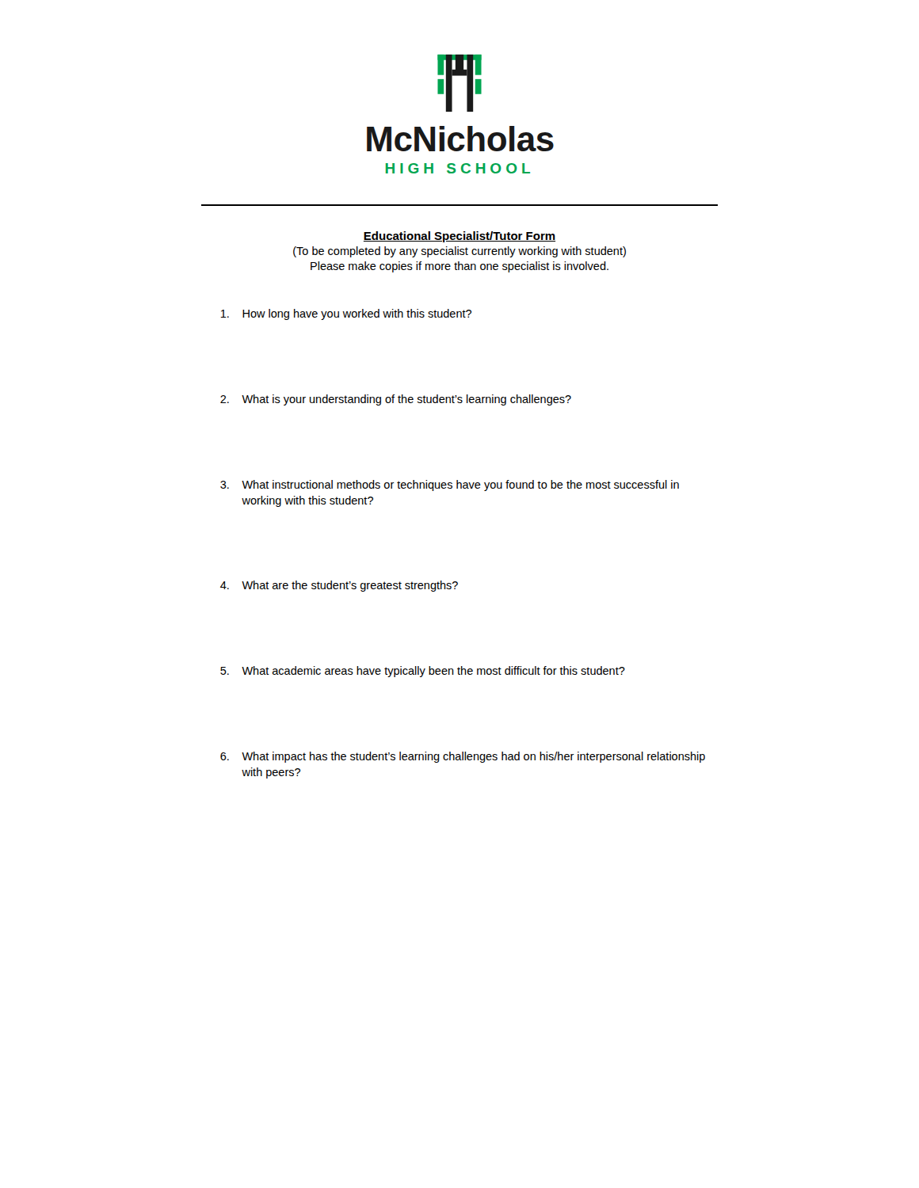McNicholas
HIGH SCHOOL
Educational Specialist/Tutor Form
(To be completed by any specialist currently working with student)
Please make copies if more than one specialist is involved.
How long have you worked with this student?
What is your understanding of the student’s learning challenges?
What instructional methods or techniques have you found to be the most successful in working with this student?
What are the student’s greatest strengths?
What academic areas have typically been the most difficult for this student?
What impact has the student’s learning challenges had on his/her interpersonal relationship with peers?